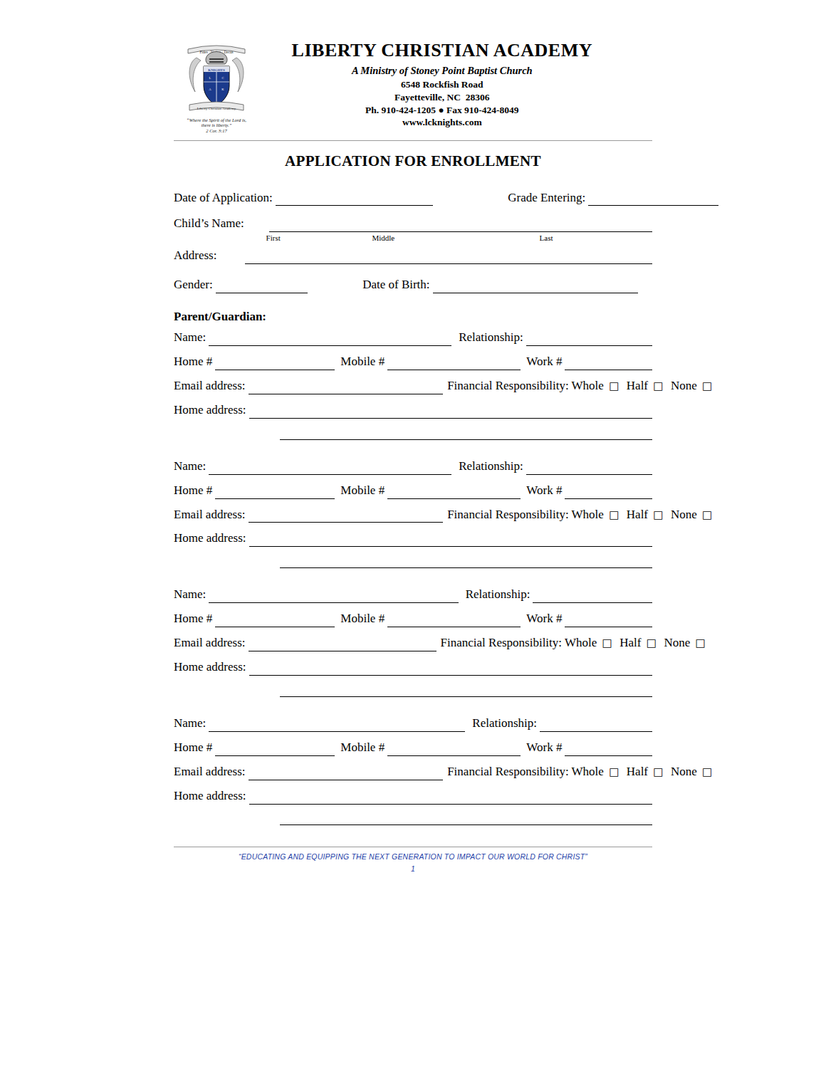Fides · Veritas · Decus KNIGHTS L C A K Liberty Christian Academy
“Where the Spirit of the Lord is,
there is liberty.”
2 Cor. 3:17
LIBERTY CHRISTIAN ACADEMY
A Ministry of Stoney Point Baptist Church
6548 Rockfish Road
Fayetteville, NC 28306
Ph. 910-424-1205 ● Fax 910-424-8049
www.lcknights.com
APPLICATION FOR ENROLLMENT
Date of Application: Grade Entering:
Child’s Name:
First Middle Last
Address:
Gender: Date of Birth:
Parent/Guardian:
Name: Relationship:
Home # Mobile # Work #
Email address: Financial Responsibility: Whole □ Half □ None □
Home address:
Name: Relationship:
Home # Mobile # Work #
Email address: Financial Responsibility: Whole □ Half □ None □
Home address:
Name: Relationship:
Home # Mobile # Work #
Email address: Financial Responsibility: Whole □ Half □ None □
Home address:
Name: Relationship:
Home # Mobile # Work #
Email address: Financial Responsibility: Whole □ Half □ None □
Home address:
“EDUCATING AND EQUIPPING THE NEXT GENERATION TO IMPACT OUR WORLD FOR CHRIST”
1